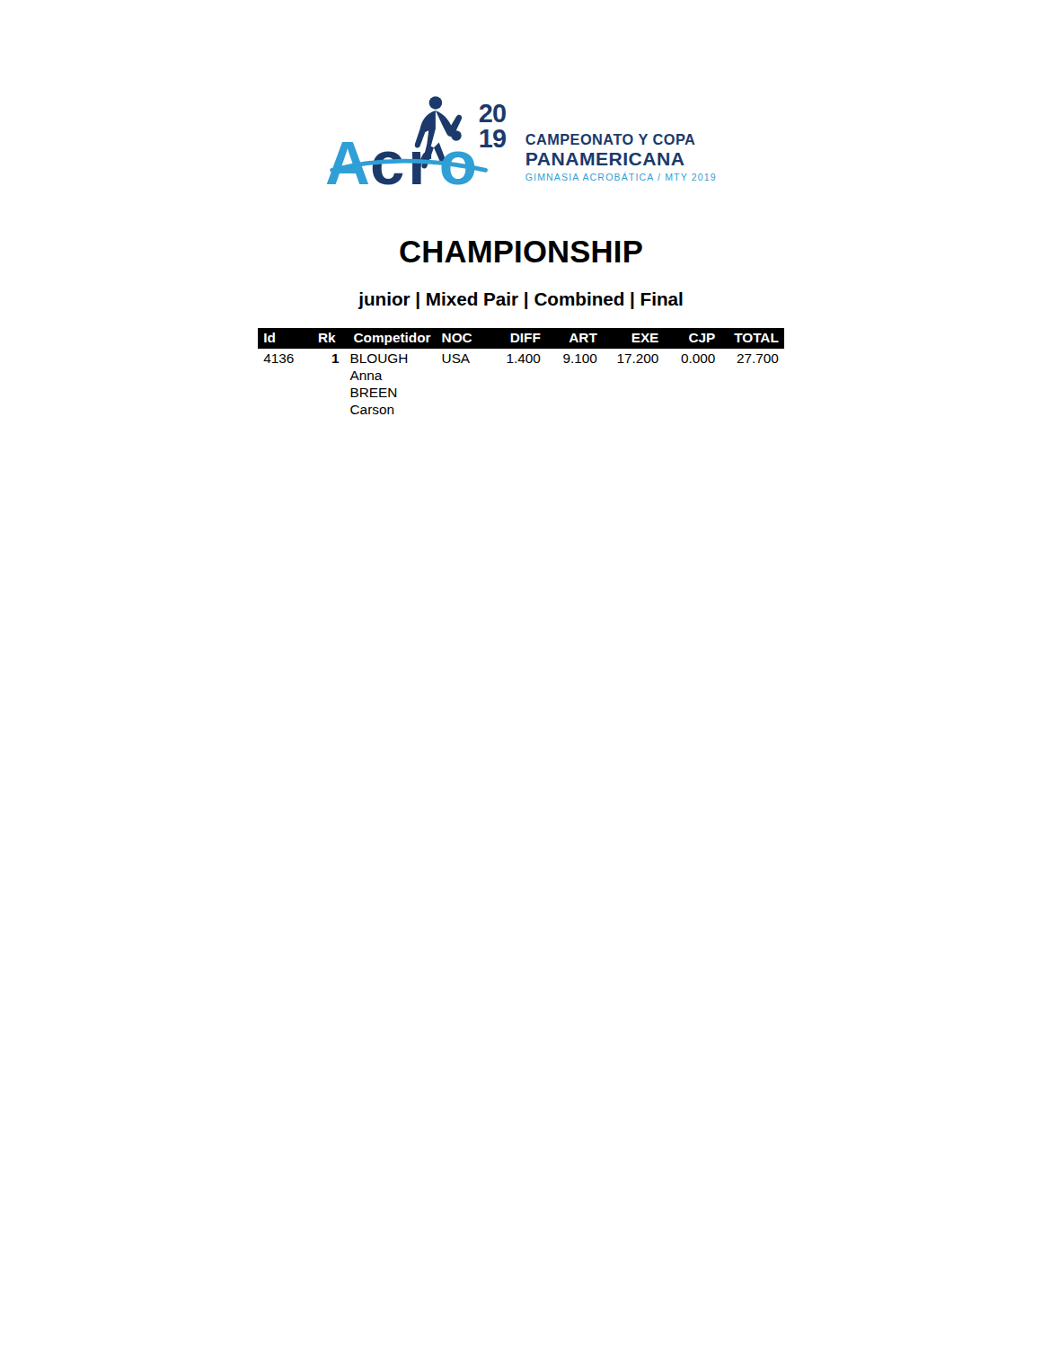20 19 A c r o CAMPEONATO Y COPA PANAMERICANA GIMNASIA ACROBÁTICA / MTY 2019
CHAMPIONSHIP
junior | Mixed Pair | Combined | Final
| Id | Rk | Competidor | NOC | DIFF | ART | EXE | CJP | TOTAL |
| --- | --- | --- | --- | --- | --- | --- | --- | --- |
| 4136 | 1 | BLOUGH Anna BREEN Carson | USA | 1.400 | 9.100 | 17.200 | 0.000 | 27.700 |